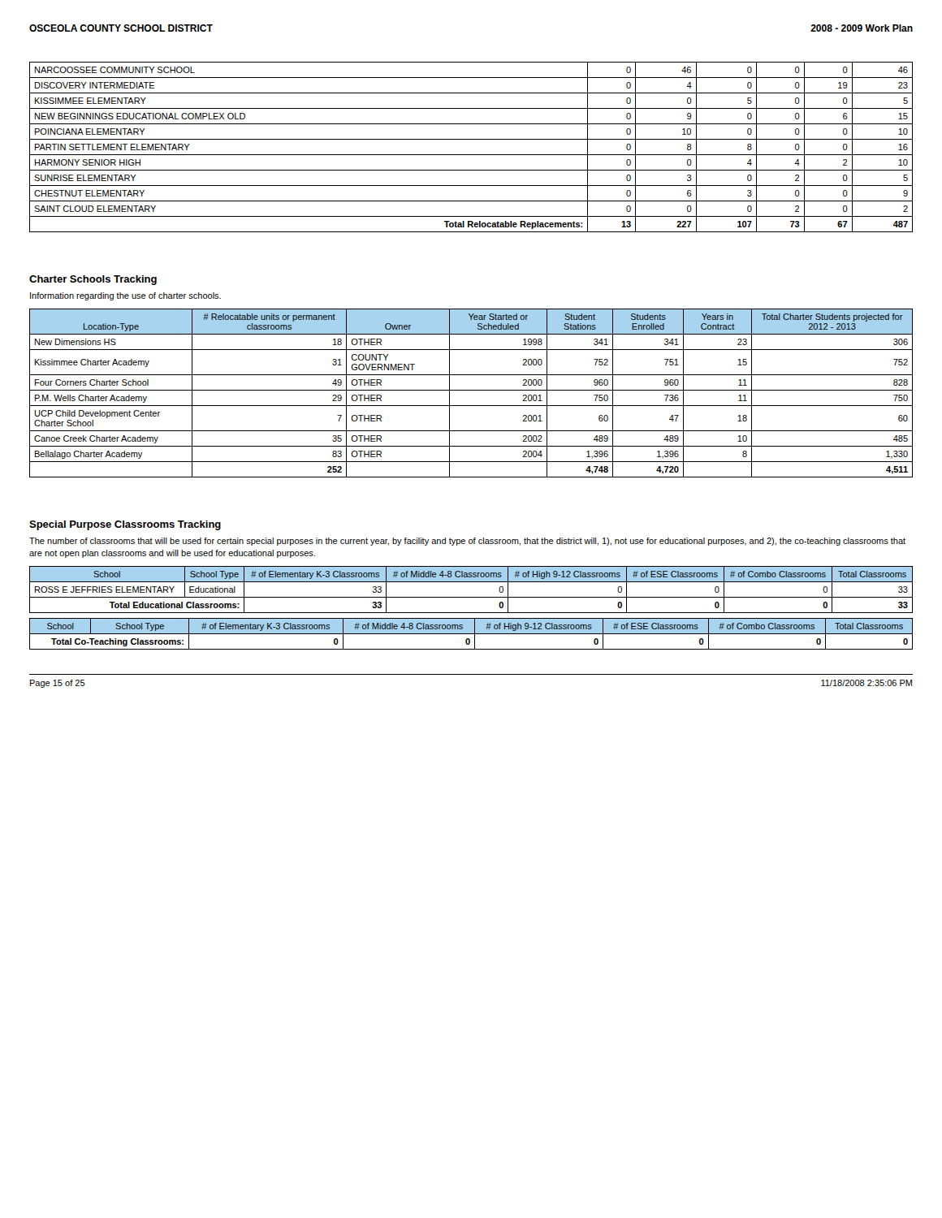OSCEOLA COUNTY SCHOOL DISTRICT
2008 - 2009 Work Plan
| NARCOOSSEE COMMUNITY SCHOOL | 0 | 46 | 0 | 0 | 0 | 46 |
| DISCOVERY INTERMEDIATE | 0 | 4 | 0 | 0 | 19 | 23 |
| KISSIMMEE ELEMENTARY | 0 | 0 | 5 | 0 | 0 | 5 |
| NEW BEGINNINGS EDUCATIONAL COMPLEX OLD | 0 | 9 | 0 | 0 | 6 | 15 |
| POINCIANA ELEMENTARY | 0 | 10 | 0 | 0 | 0 | 10 |
| PARTIN SETTLEMENT ELEMENTARY | 0 | 8 | 8 | 0 | 0 | 16 |
| HARMONY SENIOR HIGH | 0 | 0 | 4 | 4 | 2 | 10 |
| SUNRISE ELEMENTARY | 0 | 3 | 0 | 2 | 0 | 5 |
| CHESTNUT ELEMENTARY | 0 | 6 | 3 | 0 | 0 | 9 |
| SAINT CLOUD ELEMENTARY | 0 | 0 | 0 | 2 | 0 | 2 |
| Total Relocatable Replacements: | 13 | 227 | 107 | 73 | 67 | 487 |
Charter Schools Tracking
Information regarding the use of charter schools.
| Location-Type | # Relocatable units or permanent classrooms | Owner | Year Started or Scheduled | Student Stations | Students Enrolled | Years in Contract | Total Charter Students projected for 2012 - 2013 |
| --- | --- | --- | --- | --- | --- | --- | --- |
| New Dimensions HS | 18 | OTHER | 1998 | 341 | 341 | 23 | 306 |
| Kissimmee Charter Academy | 31 | COUNTY GOVERNMENT | 2000 | 752 | 751 | 15 | 752 |
| Four Corners Charter School | 49 | OTHER | 2000 | 960 | 960 | 11 | 828 |
| P.M. Wells Charter Academy | 29 | OTHER | 2001 | 750 | 736 | 11 | 750 |
| UCP Child Development Center Charter School | 7 | OTHER | 2001 | 60 | 47 | 18 | 60 |
| Canoe Creek Charter Academy | 35 | OTHER | 2002 | 489 | 489 | 10 | 485 |
| Bellalago Charter Academy | 83 | OTHER | 2004 | 1,396 | 1,396 | 8 | 1,330 |
| | 252 | | | 4,748 | 4,720 | | 4,511 |
Special Purpose Classrooms Tracking
The number of classrooms that will be used for certain special purposes in the current year, by facility and type of classroom, that the district will, 1), not use for educational purposes, and 2), the co-teaching classrooms that are not open plan classrooms and will be used for educational purposes.
| School | School Type | # of Elementary K-3 Classrooms | # of Middle 4-8 Classrooms | # of High 9-12 Classrooms | # of ESE Classrooms | # of Combo Classrooms | Total Classrooms |
| --- | --- | --- | --- | --- | --- | --- | --- |
| ROSS E JEFFRIES ELEMENTARY | Educational | 33 | 0 | 0 | 0 | 0 | 33 |
| Total Educational Classrooms: | 33 | 0 | 0 | 0 | 0 | 33 |
| School | School Type | # of Elementary K-3 Classrooms | # of Middle 4-8 Classrooms | # of High 9-12 Classrooms | # of ESE Classrooms | # of Combo Classrooms | Total Classrooms |
| --- | --- | --- | --- | --- | --- | --- | --- |
| Total Co-Teaching Classrooms: | 0 | 0 | 0 | 0 | 0 | 0 |
Page 15 of 25
11/18/2008 2:35:06 PM